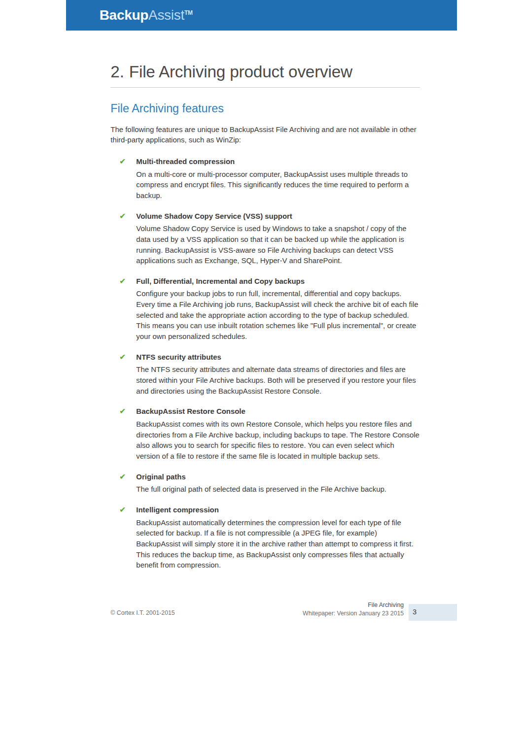BackupAssistTM
2. File Archiving product overview
File Archiving features
The following features are unique to BackupAssist File Archiving and are not available in other third-party applications, such as WinZip:
Multi-threaded compression
On a multi-core or multi-processor computer, BackupAssist uses multiple threads to compress and encrypt files. This significantly reduces the time required to perform a backup.
Volume Shadow Copy Service (VSS) support
Volume Shadow Copy Service is used by Windows to take a snapshot / copy of the data used by a VSS application so that it can be backed up while the application is running. BackupAssist is VSS-aware so File Archiving backups can detect VSS applications such as Exchange, SQL, Hyper-V and SharePoint.
Full, Differential, Incremental and Copy backups
Configure your backup jobs to run full, incremental, differential and copy backups. Every time a File Archiving job runs, BackupAssist will check the archive bit of each file selected and take the appropriate action according to the type of backup scheduled. This means you can use inbuilt rotation schemes like "Full plus incremental", or create your own personalized schedules.
NTFS security attributes
The NTFS security attributes and alternate data streams of directories and files are stored within your File Archive backups. Both will be preserved if you restore your files and directories using the BackupAssist Restore Console.
BackupAssist Restore Console
BackupAssist comes with its own Restore Console, which helps you restore files and directories from a File Archive backup, including backups to tape. The Restore Console also allows you to search for specific files to restore. You can even select which version of a file to restore if the same file is located in multiple backup sets.
Original paths
The full original path of selected data is preserved in the File Archive backup.
Intelligent compression
BackupAssist automatically determines the compression level for each type of file selected for backup. If a file is not compressible (a JPEG file, for example) BackupAssist will simply store it in the archive rather than attempt to compress it first. This reduces the backup time, as BackupAssist only compresses files that actually benefit from compression.
© Cortex I.T. 2001-2015
File Archiving
Whitepaper: Version January 23 2015
3